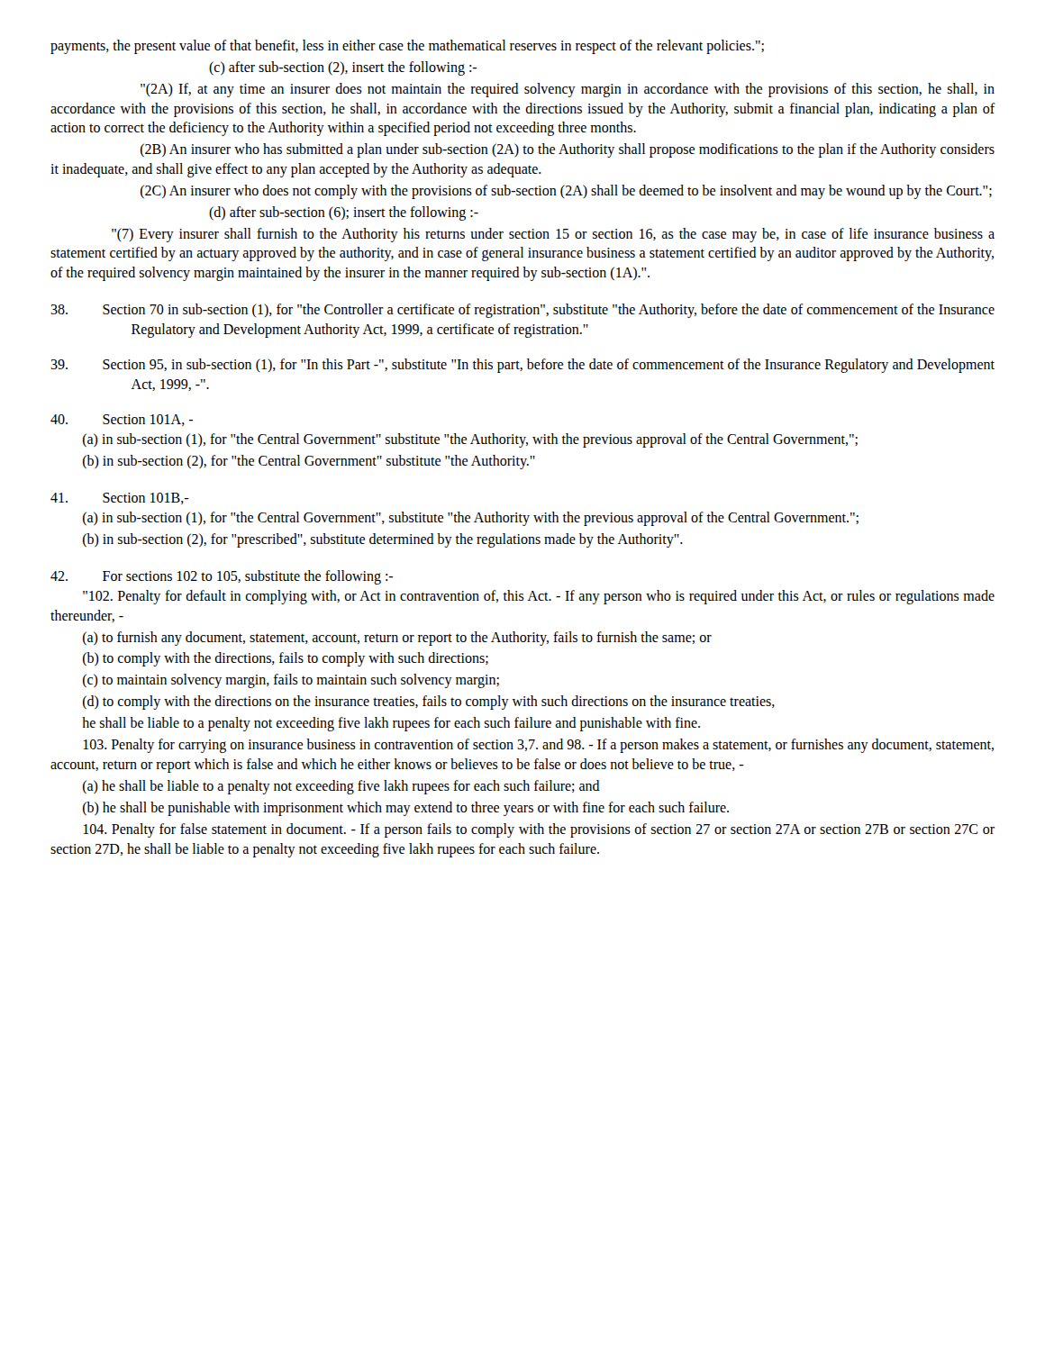payments, the present value of that benefit, less in either case the mathematical reserves in respect of the relevant policies.";
(c) after sub-section (2), insert the following :-
"(2A) If, at any time an insurer does not maintain the required solvency margin in accordance with the provisions of this section, he shall, in accordance with the provisions of this section, he shall, in accordance with the directions issued by the Authority, submit a financial plan, indicating a plan of action to correct the deficiency to the Authority within a specified period not exceeding three months.
(2B) An insurer who has submitted a plan under sub-section (2A) to the Authority shall propose modifications to the plan if the Authority considers it inadequate, and shall give effect to any plan accepted by the Authority as adequate.
(2C) An insurer who does not comply with the provisions of sub-section (2A) shall be deemed to be insolvent and may be wound up by the Court.";
(d) after sub-section (6); insert the following :-
"(7) Every insurer shall furnish to the Authority his returns under section 15 or section 16, as the case may be, in case of life insurance business a statement certified by an actuary approved by the authority, and in case of general insurance business a statement certified by an auditor approved by the Authority, of the required solvency margin maintained by the insurer in the manner required by sub-section (1A).".
38. Section 70 in sub-section (1), for "the Controller a certificate of registration", substitute "the Authority, before the date of commencement of the Insurance Regulatory and Development Authority Act, 1999, a certificate of registration."
39. Section 95, in sub-section (1), for "In this Part -", substitute "In this part, before the date of commencement of the Insurance Regulatory and Development Act, 1999, -".
40. Section 101A, -
(a) in sub-section (1), for "the Central Government" substitute "the Authority, with the previous approval of the Central Government,";
(b) in sub-section (2), for "the Central Government" substitute "the Authority."
41. Section 101B,-
(a) in sub-section (1), for "the Central Government", substitute "the Authority with the previous approval of the Central Government.";
(b) in sub-section (2), for "prescribed", substitute determined by the regulations made by the Authority".
42. For sections 102 to 105, substitute the following :-
"102. Penalty for default in complying with, or Act in contravention of, this Act. - If any person who is required under this Act, or rules or regulations made thereunder, -
(a) to furnish any document, statement, account, return or report to the Authority, fails to furnish the same; or
(b) to comply with the directions, fails to comply with such directions;
(c) to maintain solvency margin, fails to maintain such solvency margin;
(d) to comply with the directions on the insurance treaties, fails to comply with such directions on the insurance treaties,
he shall be liable to a penalty not exceeding five lakh rupees for each such failure and punishable with fine.
103. Penalty for carrying on insurance business in contravention of section 3,7. and 98. - If a person makes a statement, or furnishes any document, statement, account, return or report which is false and which he either knows or believes to be false or does not believe to be true, -
(a) he shall be liable to a penalty not exceeding five lakh rupees for each such failure; and
(b) he shall be punishable with imprisonment which may extend to three years or with fine for each such failure.
104. Penalty for false statement in document. - If a person fails to comply with the provisions of section 27 or section 27A or section 27B or section 27C or section 27D, he shall be liable to a penalty not exceeding five lakh rupees for each such failure.